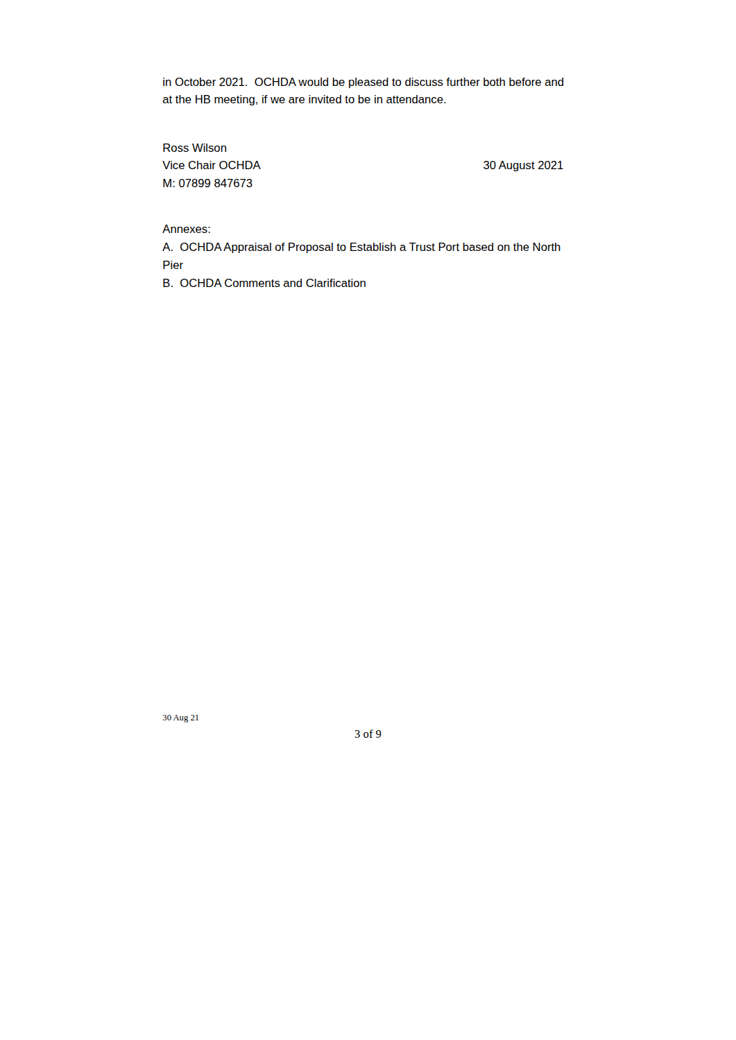in October 2021. OCHDA would be pleased to discuss further both before and at the HB meeting, if we are invited to be in attendance.
Ross Wilson
Vice Chair OCHDA 30 August 2021
M: 07899 847673
Annexes:
A. OCHDA Appraisal of Proposal to Establish a Trust Port based on the North Pier
B. OCHDA Comments and Clarification
3 of 9
30 Aug 21